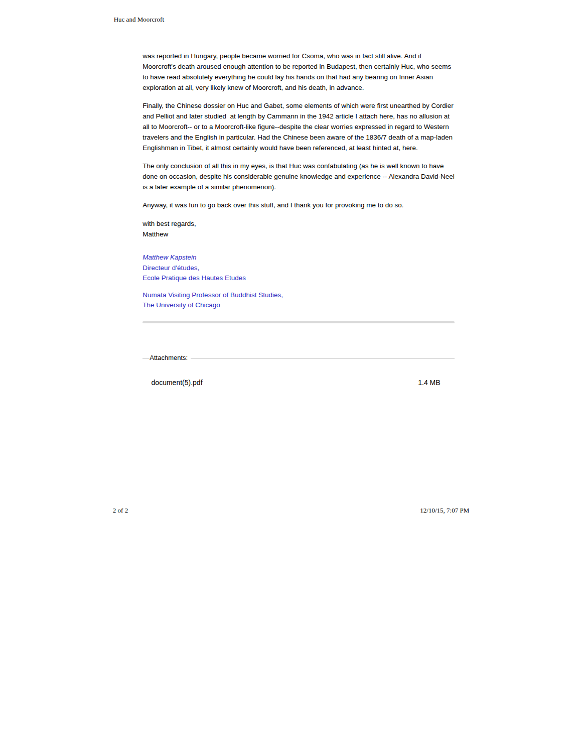Huc and Moorcroft
was reported in Hungary, people became worried for Csoma, who was in fact still alive. And if Moorcroft's death aroused enough attention to be reported in Budapest, then certainly Huc, who seems to have read absolutely everything he could lay his hands on that had any bearing on Inner Asian exploration at all, very likely knew of Moorcroft, and his death, in advance.
Finally, the Chinese dossier on Huc and Gabet, some elements of which were first unearthed by Cordier and Pelliot and later studied at length by Cammann in the 1942 article I attach here, has no allusion at all to Moorcroft-- or to a Moorcroft-like figure--despite the clear worries expressed in regard to Western travelers and the English in particular. Had the Chinese been aware of the 1836/7 death of a map-laden Englishman in Tibet, it almost certainly would have been referenced, at least hinted at, here.
The only conclusion of all this in my eyes, is that Huc was confabulating (as he is well known to have done on occasion, despite his considerable genuine knowledge and experience -- Alexandra David-Neel is a later example of a similar phenomenon).
Anyway, it was fun to go back over this stuff, and I thank you for provoking me to do so.
with best regards,
Matthew
Matthew Kapstein
Directeur d'études,
Ecole Pratique des Hautes Etudes
Numata Visiting Professor of Buddhist Studies,
The University of Chicago
Attachments:
document(5).pdf 1.4 MB
2 of 2 12/10/15, 7:07 PM